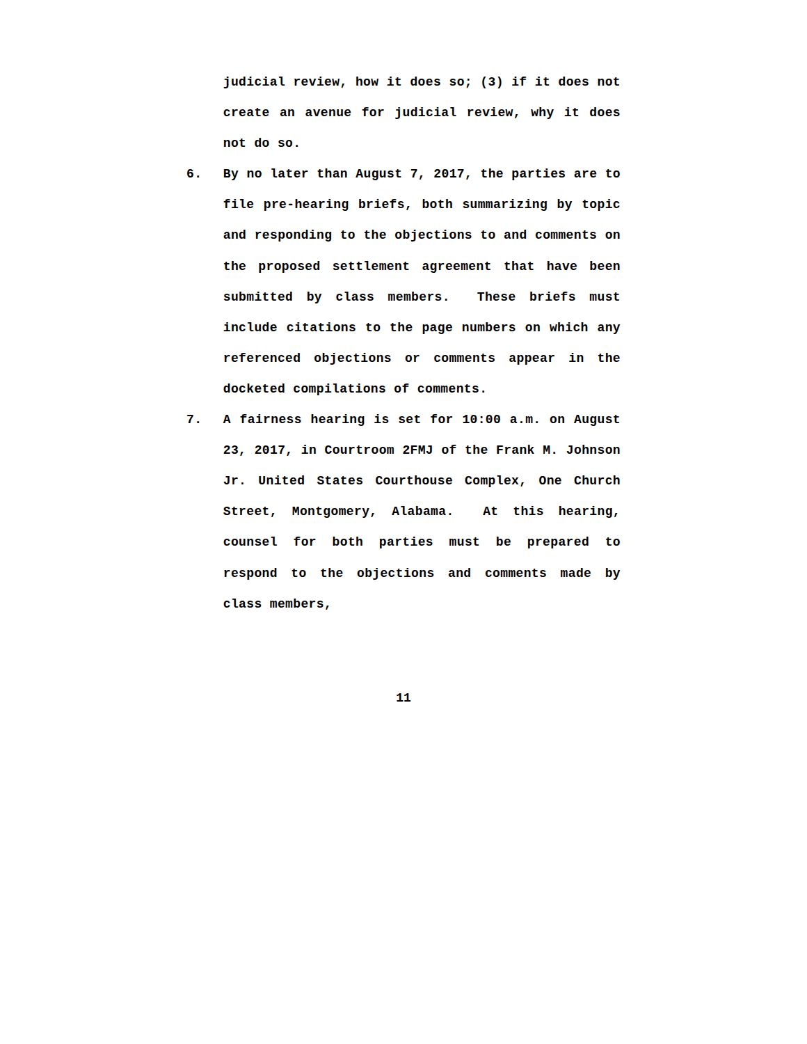judicial review, how it does so; (3) if it does not create an avenue for judicial review, why it does not do so.
6. By no later than August 7, 2017, the parties are to file pre-hearing briefs, both summarizing by topic and responding to the objections to and comments on the proposed settlement agreement that have been submitted by class members. These briefs must include citations to the page numbers on which any referenced objections or comments appear in the docketed compilations of comments.
7. A fairness hearing is set for 10:00 a.m. on August 23, 2017, in Courtroom 2FMJ of the Frank M. Johnson Jr. United States Courthouse Complex, One Church Street, Montgomery, Alabama. At this hearing, counsel for both parties must be prepared to respond to the objections and comments made by class members,
11